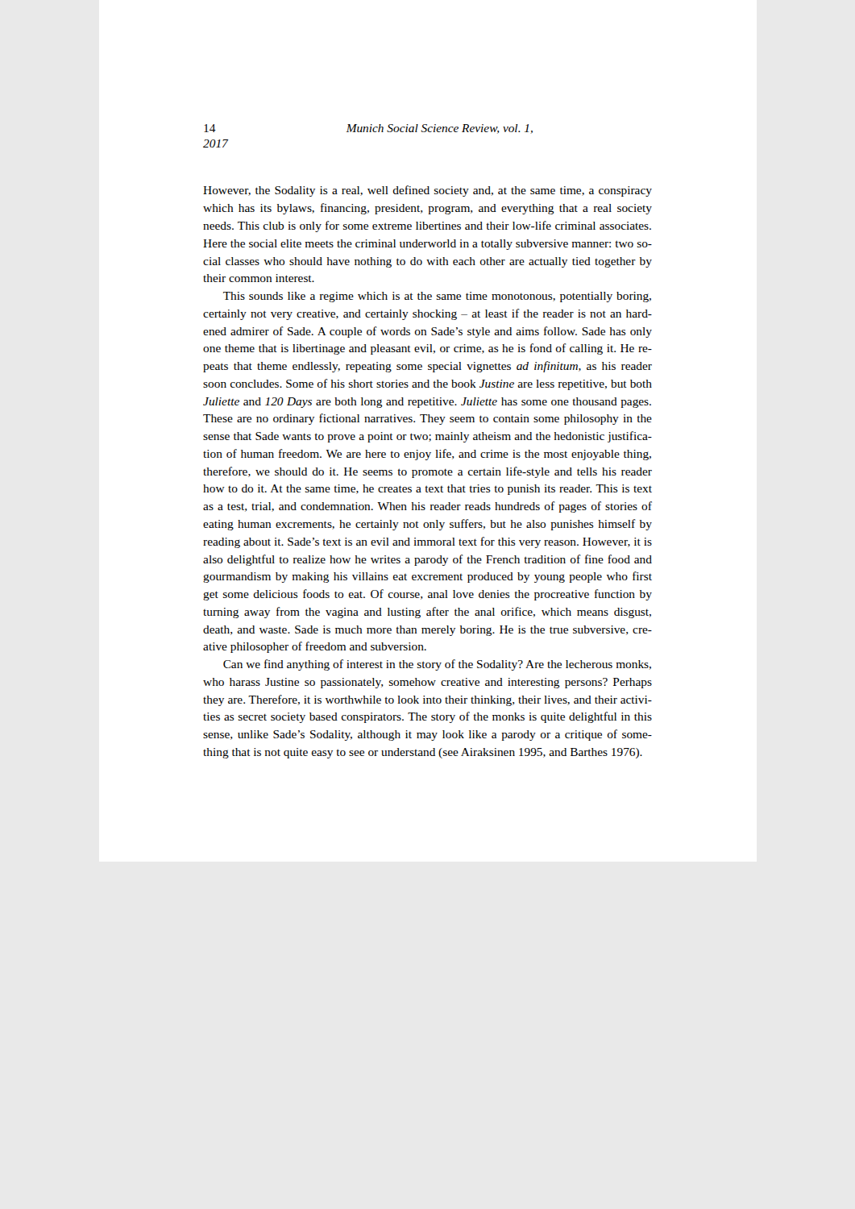14 Munich Social Science Review, vol. 1,2017
However, the Sodality is a real, well defined society and, at the same time, a conspiracy which has its bylaws, financing, president, program, and everything that a real society needs. This club is only for some extreme libertines and their low-life criminal associates. Here the social elite meets the criminal underworld in a totally subversive manner: two social classes who should have nothing to do with each other are actually tied together by their common interest.
This sounds like a regime which is at the same time monotonous, potentially boring, certainly not very creative, and certainly shocking – at least if the reader is not an hardened admirer of Sade. A couple of words on Sade’s style and aims follow. Sade has only one theme that is libertinage and pleasant evil, or crime, as he is fond of calling it. He repeats that theme endlessly, repeating some special vignettes ad infinitum, as his reader soon concludes. Some of his short stories and the book Justine are less repetitive, but both Juliette and 120 Days are both long and repetitive. Juliette has some one thousand pages. These are no ordinary fictional narratives. They seem to contain some philosophy in the sense that Sade wants to prove a point or two; mainly atheism and the hedonistic justification of human freedom. We are here to enjoy life, and crime is the most enjoyable thing, therefore, we should do it. He seems to promote a certain life-style and tells his reader how to do it. At the same time, he creates a text that tries to punish its reader. This is text as a test, trial, and condemnation. When his reader reads hundreds of pages of stories of eating human excrements, he certainly not only suffers, but he also punishes himself by reading about it. Sade’s text is an evil and immoral text for this very reason. However, it is also delightful to realize how he writes a parody of the French tradition of fine food and gourmandism by making his villains eat excrement produced by young people who first get some delicious foods to eat. Of course, anal love denies the procreative function by turning away from the vagina and lusting after the anal orifice, which means disgust, death, and waste. Sade is much more than merely boring. He is the true subversive, creative philosopher of freedom and subversion.
Can we find anything of interest in the story of the Sodality? Are the lecherous monks, who harass Justine so passionately, somehow creative and interesting persons? Perhaps they are. Therefore, it is worthwhile to look into their thinking, their lives, and their activities as secret society based conspirators. The story of the monks is quite delightful in this sense, unlike Sade’s Sodality, although it may look like a parody or a critique of something that is not quite easy to see or understand (see Airaksinen 1995, and Barthes 1976).